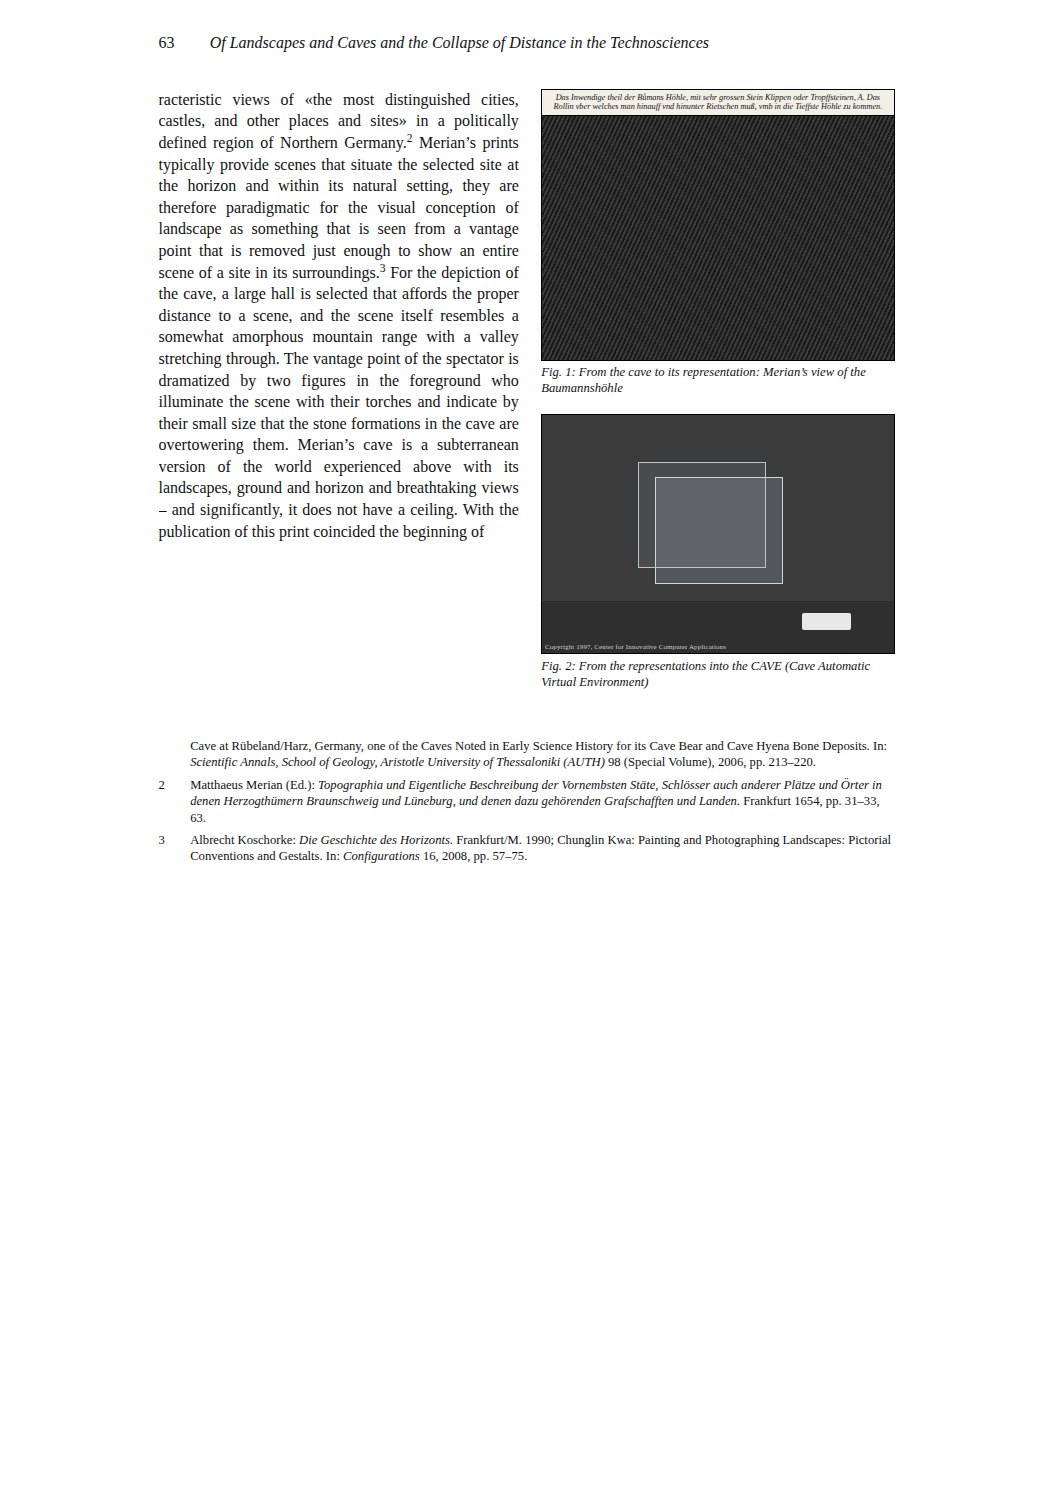63 Of Landscapes and Caves and the Collapse of Distance in the Technosciences
Fig. 1: From the cave to its representation: Merian’s view of the Baumannshöhle
Fig. 2: From the representations into the CAVE (Cave Automatic Virtual Environment)
racteristic views of «the most distinguished cities, castles, and other places and sites» in a politically defined region of Northern Germany.2 Merian’s prints typically provide scenes that situate the selected site at the horizon and within its natural setting, they are therefore paradigmatic for the visual conception of landscape as something that is seen from a vantage point that is removed just enough to show an entire scene of a site in its surroundings.3 For the depiction of the cave, a large hall is selected that affords the proper distance to a scene, and the scene itself resembles a somewhat amorphous mountain range with a valley stretching through. The vantage point of the spectator is dramatized by two figures in the foreground who illuminate the scene with their torches and indicate by their small size that the stone formations in the cave are overtowering them. Merian’s cave is a subterranean version of the world experienced above with its landscapes, ground and horizon and breathtaking views – and significantly, it does not have a ceiling. With the publication of this print coincided the beginning of
Cave at Rübeland/Harz, Germany, one of the Caves Noted in Early Science History for its Cave Bear and Cave Hyena Bone Deposits. In: Scientific Annals, School of Geology, Aristotle University of Thessaloniki (AUTH) 98 (Special Volume), 2006, pp. 213–220.
2 Matthaeus Merian (Ed.): Topographia und Eigentliche Beschreibung der Vornembsten Stäte, Schlösser auch anderer Plätze und Örter in denen Herzogthümern Braunschweig und Lüneburg, und denen dazu gehörenden Grafschafften und Landen. Frankfurt 1654, pp. 31–33, 63.
3 Albrecht Koschorke: Die Geschichte des Horizonts. Frankfurt/M. 1990; Chunglin Kwa: Painting and Photographing Landscapes: Pictorial Conventions and Gestalts. In: Configurations 16, 2008, pp. 57–75.